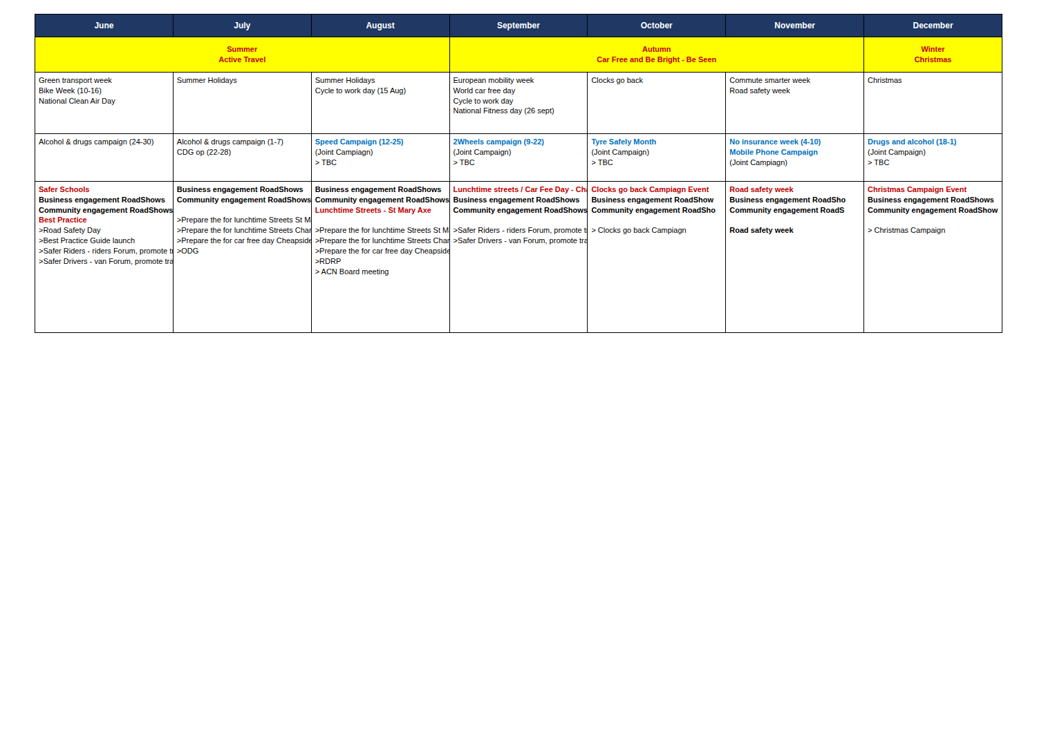| June | July | August | September | October | November | December |
| --- | --- | --- | --- | --- | --- | --- |
| Summer Active Travel | Autumn Car Free and Be Bright - Be Seen | Winter Christmas |
| Green transport week Bike Week (10-16) National Clean Air Day | Summer Holidays | Summer Holidays Cycle to work day (15 Aug) | European mobility week World car free day Cycle to work day National Fitness day (26 sept) | Clocks go back | Commute smarter week Road safety week | Christmas |
| Alcohol & drugs campaign (24-30) | Alcohol & drugs campaign (1-7) CDG op (22-28) | Speed Campaign (12-25) (Joint Campiagn) > TBC | 2Wheels campaign (9-22) (Joint Campaign) > TBC | Tyre Safely Month (Joint Campaign) > TBC | No insurance week (4-10) Mobile Phone Campaign (Joint Campiagn) | Drugs and alcohol (18-1) (Joint Campaign) > TBC |
| Safer Schools Business engagement RoadShows Community engagement RoadShows Best Practice >Road Safety Day >Best Practice Guide launch >Safer Riders - riders Forum, promote training >Safer Drivers - van Forum, promote training | Business engagement RoadShows Community engagement RoadShows >Prepare the for lunchtime Streets St Mary Axe >Prepare the for lunchtime Streets Chancery L >Prepare the for car free day Cheapside? >ODG | Business engagement RoadShows Community engagement RoadShows Lunchtime Streets - St Mary Axe >Prepare the for lunchtime Streets St Mary Axe >Prepare the for lunchtime Streets Chancery L >Prepare the for car free day Cheapside >RDRP > ACN Board meeting | Lunchtime streets / Car Fee Day - Chancery L Business engagement RoadShows Community engagement RoadShows >Safer Riders - riders Forum, promote training >Safer Drivers - van Forum, promote training | Clocks go back Campiagn Event Business engagement RoadShow Community engagement RoadSho > Clocks go back Campiagn | Road safety week Business engagement RoadSho Community engagement RoadS Road safety week | Christmas Campaign Event Business engagement RoadShows Community engagement RoadShow > Christmas Campaign |